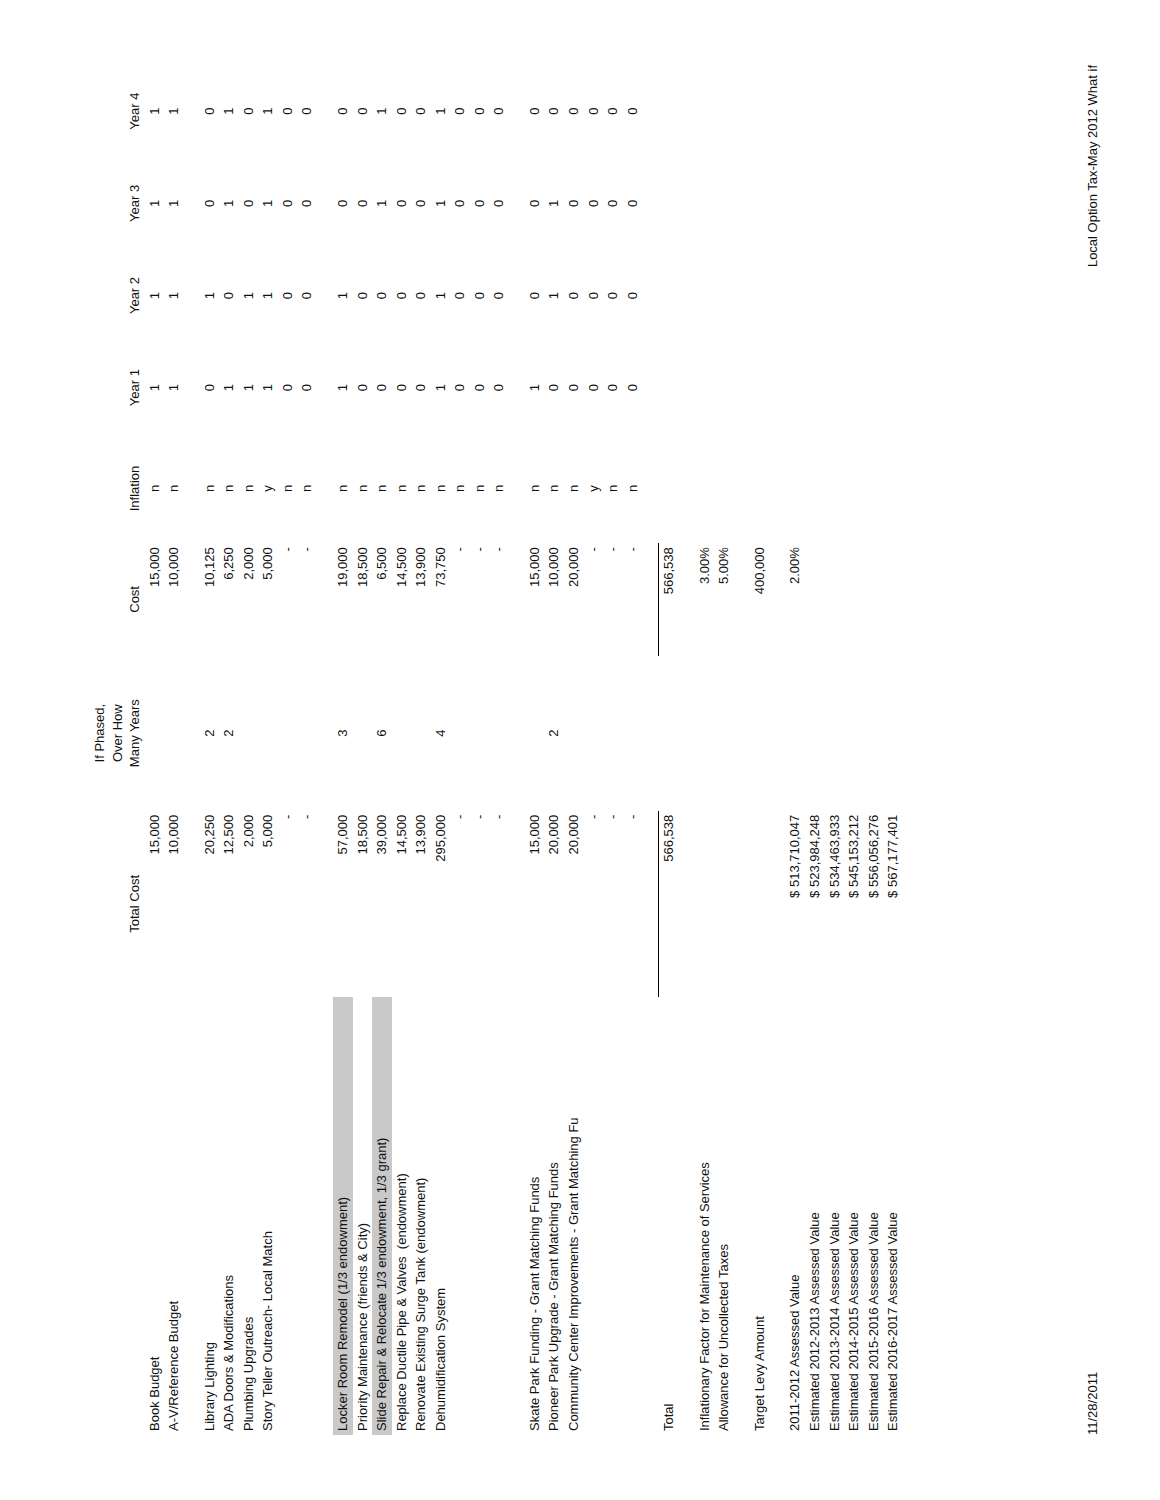| | Total Cost | If Phased, Over How Many Years | Cost | Inflation | Year 1 | Year 2 | Year 3 | Year 4 |
| --- | --- | --- | --- | --- | --- | --- | --- | --- |
| Book Budget | 15,000 | | 15,000 | n | 1 | 1 | 1 | 1 |
| A-V/Reference Budget | 10,000 | | 10,000 | n | 1 | 1 | 1 | 1 |
| Library Lighting | 20,250 | 2 | 10,125 | n | 0 | 1 | 0 | 0 |
| ADA Doors & Modifications | 12,500 | 2 | 6,250 | n | 1 | 0 | 1 | 1 |
| Plumbing Upgrades | 2,000 | | 2,000 | n | 1 | 1 | 0 | 0 |
| Story Teller Outreach- Local Match | 5,000 | | 5,000 | y | 1 | 1 | 1 | 1 |
| | - | | - | n | 0 | 0 | 0 | 0 |
| | - | | - | n | 0 | 0 | 0 | 0 |
| Locker Room Remodel (1/3 endowment) | 57,000 | 3 | 19,000 | n | 1 | 1 | 0 | 0 |
| Priority Maintenance (friends & City) | 18,500 | | 18,500 | n | 0 | 0 | 0 | 0 |
| Slide Repair & Relocate 1/3 endowment, 1/3 grant) | 39,000 | 6 | 6,500 | n | 0 | 0 | 1 | 1 |
| Replace Ductile Pipe & Valves (endowment) | 14,500 | | 14,500 | n | 0 | 0 | 0 | 0 |
| Renovate Existing Surge Tank (endowment) | 13,900 | | 13,900 | n | 0 | 0 | 0 | 0 |
| Dehumidification System | 295,000 | 4 | 73,750 | n | 1 | 1 | 1 | 1 |
| | - | | - | n | 0 | 0 | 0 | 0 |
| | - | | - | n | 0 | 0 | 0 | 0 |
| | - | | - | n | 0 | 0 | 0 | 0 |
| Skate Park Funding - Grant Matching Funds | 15,000 | | 15,000 | n | 1 | 0 | 0 | 0 |
| Pioneer Park Upgrade - Grant Matching Funds | 20,000 | 2 | 10,000 | n | 0 | 1 | 1 | 0 |
| Community Center Improvements - Grant Matching Fu | 20,000 | | 20,000 | n | 0 | 0 | 0 | 0 |
| | - | | - | y | 0 | 0 | 0 | 0 |
| | - | | - | n | 0 | 0 | 0 | 0 |
| | - | | - | n | 0 | 0 | 0 | 0 |
| Total | 566,538 | | 566,538 | | | | | |
| Inflationary Factor for Maintenance of Services | | | 3.00% | | | | | |
| Allowance for Uncollected Taxes | | | 5.00% | | | | | |
| Target Levy Amount | | | 400,000 | | | | | |
| 2011-2012 Assessed Value | $ 513,710,047 | | 2.00% | | | | | |
| Estimated 2012-2013 Assessed Value | $ 523,984,248 | | | | | | | |
| Estimated 2013-2014 Assessed Value | $ 534,463,933 | | | | | | | |
| Estimated 2014-2015 Assessed Value | $ 545,153,212 | | | | | | | |
| Estimated 2015-2016 Assessed Value | $ 556,056,276 | | | | | | | |
| Estimated 2016-2017 Assessed Value | $ 567,177,401 | | | | | | | |
11/28/2011
Local Option Tax-May 2012 What if